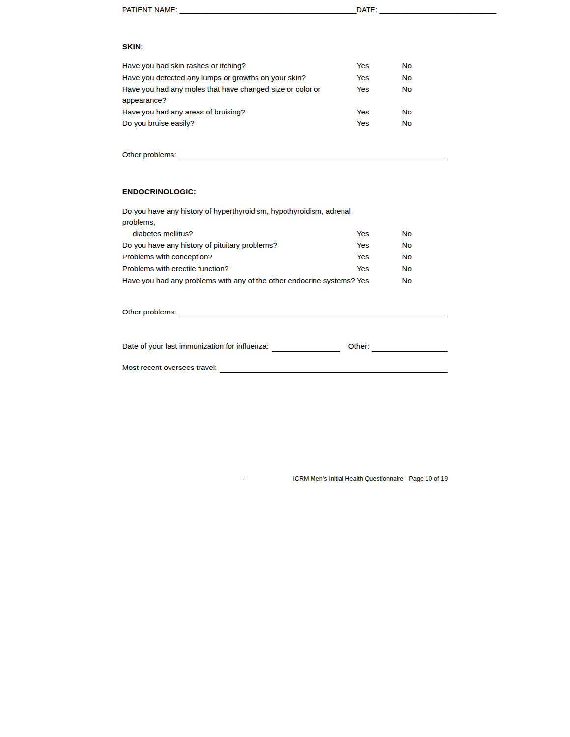PATIENT NAME: _______________________________________________DATE: _______________________________
SKIN:
| Have you had skin rashes or itching? | Yes | No |
| Have you detected any lumps or growths on your skin? | Yes | No |
| Have you had any moles that have changed size or color or appearance? | Yes | No |
| Have you had any areas of bruising? | Yes | No |
| Do you bruise easily? | Yes | No |
Other problems:
ENDOCRINOLOGIC:
| Do you have any history of hyperthyroidism, hypothyroidism, adrenal problems, | | |
| diabetes mellitus? | Yes | No |
| Do you have any history of pituitary problems? | Yes | No |
| Problems with conception? | Yes | No |
| Problems with erectile function? | Yes | No |
| Have you had any problems with any of the other endocrine systems? | Yes | No |
Other problems:
Date of your last immunization for influenza: Other:
Most recent oversees travel:
- ICRM Men’s Initial Health Questionnaire - Page 10 of 19